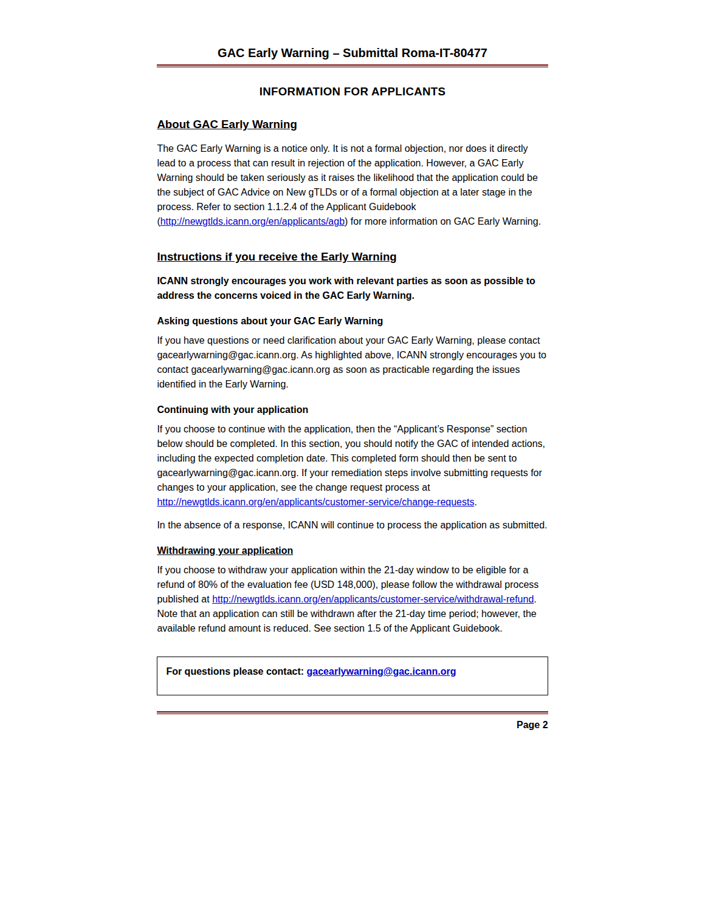GAC Early Warning – Submittal Roma-IT-80477
INFORMATION FOR APPLICANTS
About GAC Early Warning
The GAC Early Warning is a notice only. It is not a formal objection, nor does it directly lead to a process that can result in rejection of the application. However, a GAC Early Warning should be taken seriously as it raises the likelihood that the application could be the subject of GAC Advice on New gTLDs or of a formal objection at a later stage in the process. Refer to section 1.1.2.4 of the Applicant Guidebook (http://newgtlds.icann.org/en/applicants/agb) for more information on GAC Early Warning.
Instructions if you receive the Early Warning
ICANN strongly encourages you work with relevant parties as soon as possible to address the concerns voiced in the GAC Early Warning.
Asking questions about your GAC Early Warning
If you have questions or need clarification about your GAC Early Warning, please contact gacearlywarning@gac.icann.org. As highlighted above, ICANN strongly encourages you to contact gacearlywarning@gac.icann.org as soon as practicable regarding the issues identified in the Early Warning.
Continuing with your application
If you choose to continue with the application, then the “Applicant’s Response” section below should be completed. In this section, you should notify the GAC of intended actions, including the expected completion date. This completed form should then be sent to gacearlywarning@gac.icann.org. If your remediation steps involve submitting requests for changes to your application, see the change request process at http://newgtlds.icann.org/en/applicants/customer-service/change-requests.
In the absence of a response, ICANN will continue to process the application as submitted.
Withdrawing your application
If you choose to withdraw your application within the 21-day window to be eligible for a refund of 80% of the evaluation fee (USD 148,000), please follow the withdrawal process published at http://newgtlds.icann.org/en/applicants/customer-service/withdrawal-refund. Note that an application can still be withdrawn after the 21-day time period; however, the available refund amount is reduced. See section 1.5 of the Applicant Guidebook.
For questions please contact: gacearlywarning@gac.icann.org
Page 2